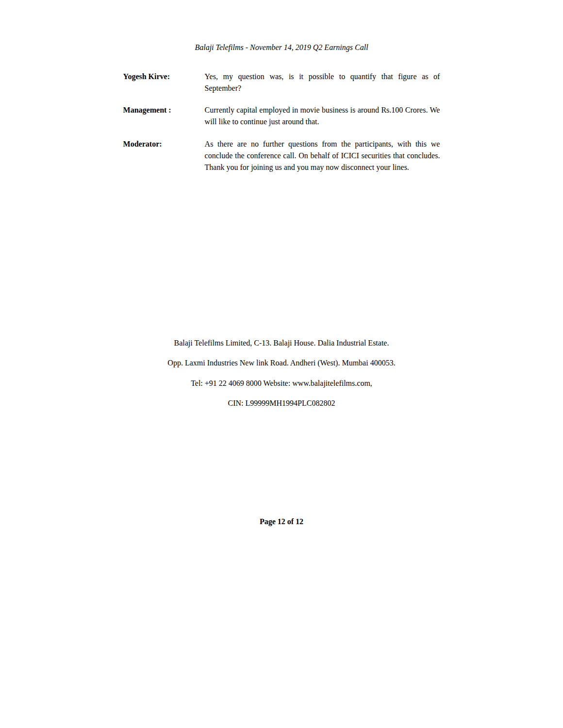Balaji Telefilms - November 14, 2019 Q2 Earnings Call
| Yogesh Kirve: | Yes, my question was, is it possible to quantify that figure as of September? |
| Management : | Currently capital employed in movie business is around Rs.100 Crores. We will like to continue just around that. |
| Moderator: | As there are no further questions from the participants, with this we conclude the conference call. On behalf of ICICI securities that concludes. Thank you for joining us and you may now disconnect your lines. |
Balaji Telefilms Limited, C-13. Balaji House. Dalia Industrial Estate.
Opp. Laxmi Industries New link Road. Andheri (West). Mumbai 400053.
Tel: +91 22 4069 8000 Website: www.balajitelefilms.com,
CIN: L99999MH1994PLC082802
Page 12 of 12